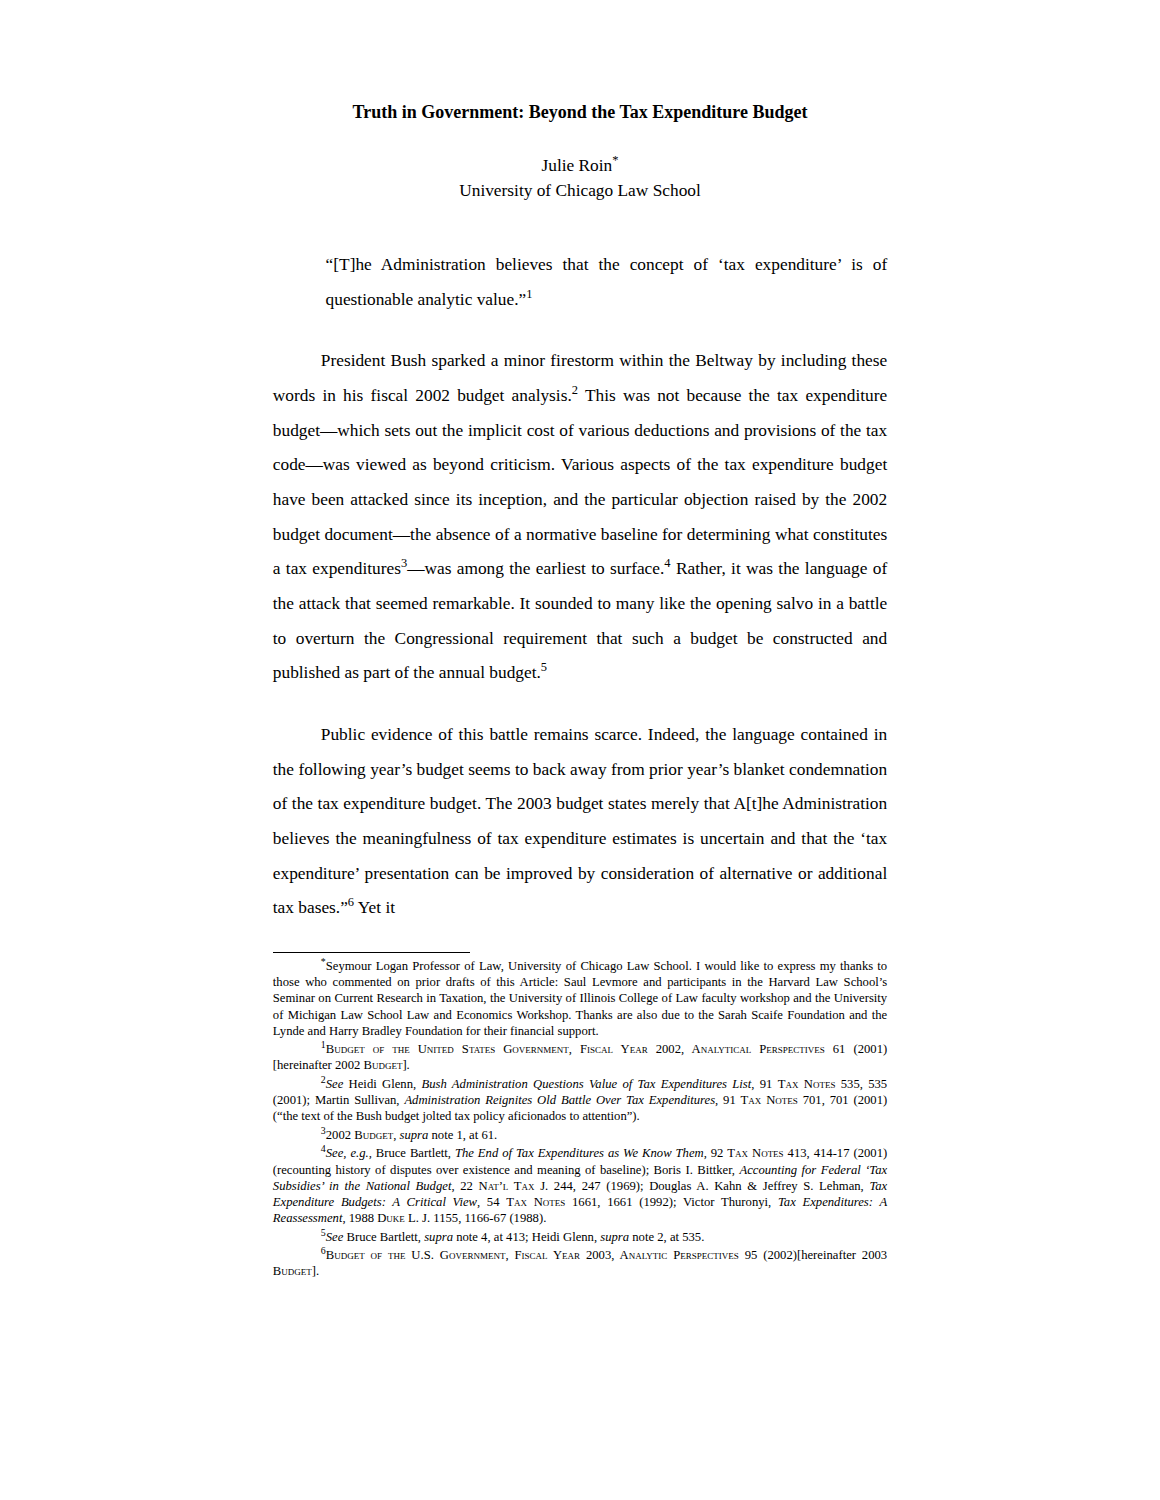Truth in Government: Beyond the Tax Expenditure Budget
Julie Roin* University of Chicago Law School
“[T]he Administration believes that the concept of ‘tax expenditure’ is of questionable analytic value.”1
President Bush sparked a minor firestorm within the Beltway by including these words in his fiscal 2002 budget analysis.2 This was not because the tax expenditure budget—which sets out the implicit cost of various deductions and provisions of the tax code—was viewed as beyond criticism. Various aspects of the tax expenditure budget have been attacked since its inception, and the particular objection raised by the 2002 budget document—the absence of a normative baseline for determining what constitutes a tax expenditures3—was among the earliest to surface.4 Rather, it was the language of the attack that seemed remarkable. It sounded to many like the opening salvo in a battle to overturn the Congressional requirement that such a budget be constructed and published as part of the annual budget.5
Public evidence of this battle remains scarce. Indeed, the language contained in the following year’s budget seems to back away from prior year’s blanket condemnation of the tax expenditure budget. The 2003 budget states merely that A[t]he Administration believes the meaningfulness of tax expenditure estimates is uncertain and that the ‘tax expenditure’ presentation can be improved by consideration of alternative or additional tax bases.”6 Yet it
*Seymour Logan Professor of Law, University of Chicago Law School. I would like to express my thanks to those who commented on prior drafts of this Article: Saul Levmore and participants in the Harvard Law School’s Seminar on Current Research in Taxation, the University of Illinois College of Law faculty workshop and the University of Michigan Law School Law and Economics Workshop. Thanks are also due to the Sarah Scaife Foundation and the Lynde and Harry Bradley Foundation for their financial support.
1 Budget of the United States Government, Fiscal Year 2002, Analytical Perspectives 61 (2001)[hereinafter 2002 Budget].
2 See Heidi Glenn, Bush Administration Questions Value of Tax Expenditures List, 91 Tax Notes 535, 535 (2001); Martin Sullivan, Administration Reignites Old Battle Over Tax Expenditures, 91 Tax Notes 701, 701 (2001) (“the text of the Bush budget jolted tax policy aficionados to attention”).
32002 Budget, supra note 1, at 61.
4 See, e.g., Bruce Bartlett, The End of Tax Expenditures as We Know Them, 92 Tax Notes 413, 414-17 (2001) (recounting history of disputes over existence and meaning of baseline); Boris I. Bittker, Accounting for Federal ‘Tax Subsidies’ in the National Budget, 22 Nat’l Tax J. 244, 247 (1969); Douglas A. Kahn & Jeffrey S. Lehman, Tax Expenditure Budgets: A Critical View, 54 Tax Notes 1661, 1661 (1992); Victor Thuronyi, Tax Expenditures: A Reassessment, 1988 Duke L. J. 1155, 1166-67 (1988).
5 See Bruce Bartlett, supra note 4, at 413; Heidi Glenn, supra note 2, at 535.
6 Budget of the U.S. Government, Fiscal Year 2003, Analytic Perspectives 95 (2002)[hereinafter 2003 Budget].